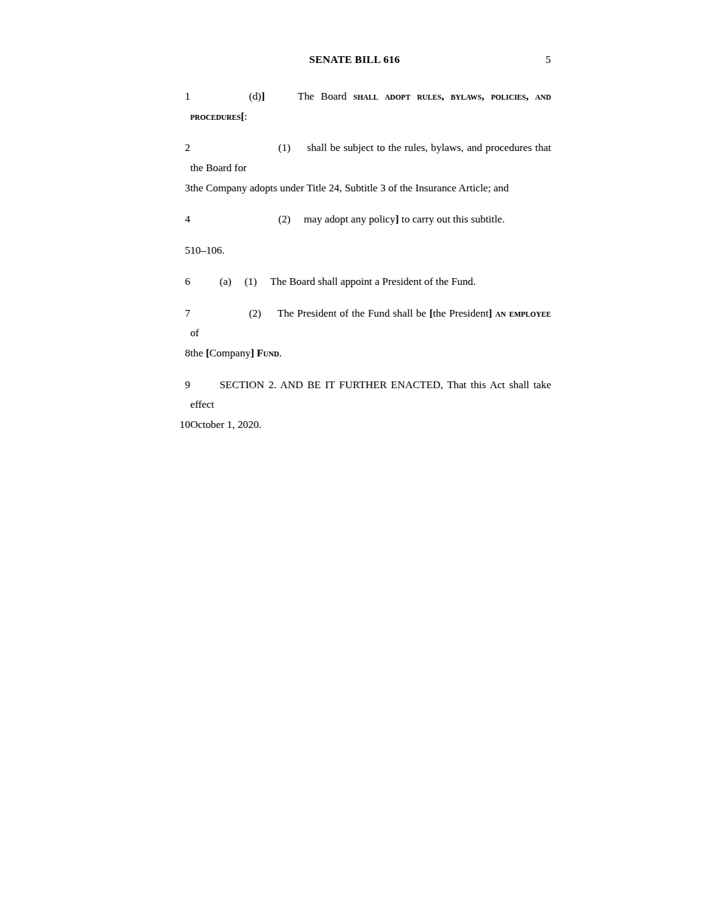SENATE BILL 616 5
| 1 | (d) ] The Board shall adopt rules, bylaws, policies, and procedures [ : |
| 2 | (1) shall be subject to the rules, bylaws, and procedures that the Board for |
| 3 | the Company adopts under Title 24, Subtitle 3 of the Insurance Article; and |
| 4 | (2) may adopt any policy ] to carry out this subtitle. |
| 5 | 10–106. |
| 6 | (a) (1) The Board shall appoint a President of the Fund. |
| 7 | (2) The President of the Fund shall be [ the President ] an employee of |
| 8 | the [ Company ] Fund . |
| 9 | SECTION 2. AND BE IT FURTHER ENACTED, That this Act shall take effect |
| 10 | October 1, 2020. |